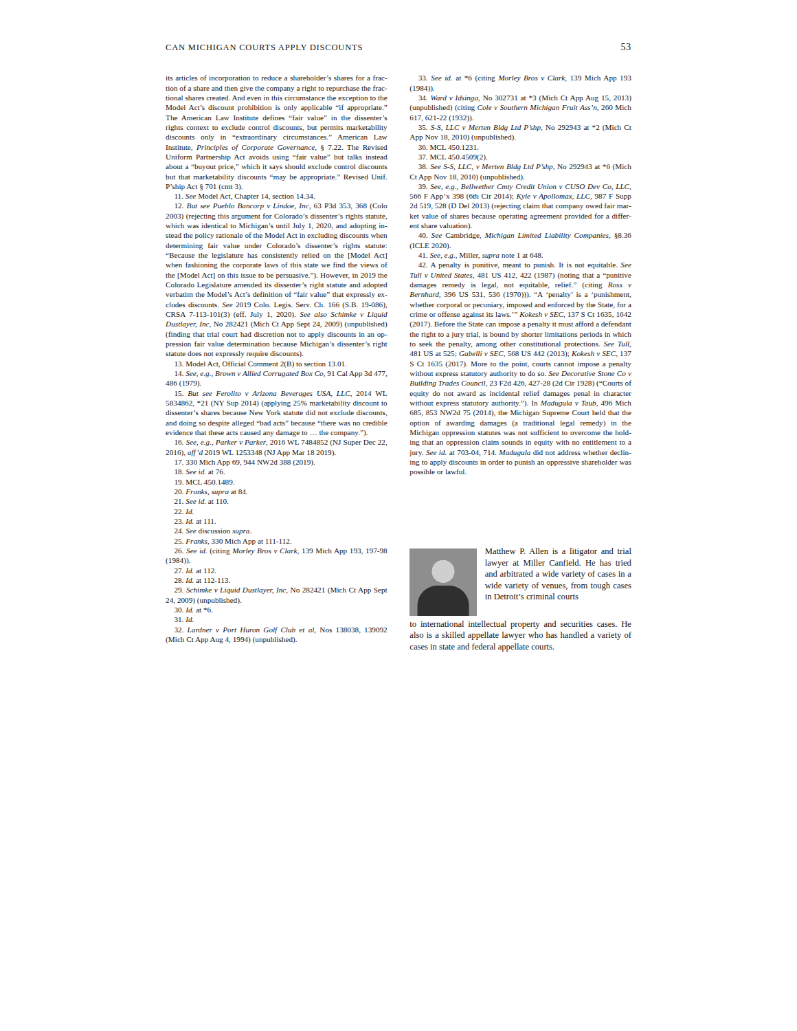Can Michigan Courts Apply Discounts
53
its articles of incorporation to reduce a shareholder’s shares for a fraction of a share and then give the company a right to repurchase the fractional shares created. And even in this circumstance the exception to the Model Act’s discount prohibition is only applicable “if appropriate.” The American Law Institute defines “fair value” in the dissenter’s rights context to exclude control discounts, but permits marketability discounts only in “extraordinary circumstances.” American Law Institute, Principles of Corporate Governance, § 7.22. The Revised Uniform Partnership Act avoids using “fair value” but talks instead about a “buyout price,” which it says should exclude control discounts but that marketability discounts “may be appropriate.” Revised Unif. P’ship Act § 701 (cmt 3).
11. See Model Act, Chapter 14, section 14.34.
12. But see Pueblo Bancorp v Lindoe, Inc, 63 P3d 353, 368 (Colo 2003) (rejecting this argument for Colorado’s dissenter’s rights statute, which was identical to Michigan’s until July 1, 2020, and adopting instead the policy rationale of the Model Act in excluding discounts when determining fair value under Colorado’s dissenter’s rights statute: “Because the legislature has consistently relied on the [Model Act] when fashioning the corporate laws of this state we find the views of the [Model Act] on this issue to be persuasive.”). However, in 2019 the Colorado Legislature amended its dissenter’s right statute and adopted verbatim the Model’s Act’s definition of “fair value” that expressly excludes discounts. See 2019 Colo. Legis. Serv. Ch. 166 (S.B. 19-086), CRSA 7-113-101(3) (eff. July 1, 2020). See also Schimke v Liquid Dustlayer, Inc, No 282421 (Mich Ct App Sept 24, 2009) (unpublished) (finding that trial court had discretion not to apply discounts in an oppression fair value determination because Michigan’s dissenter’s right statute does not expressly require discounts).
13. Model Act, Official Comment 2(B) to section 13.01.
14. See, e.g., Brown v Allied Corrugated Box Co, 91 Cal App 3d 477, 486 (1979).
15. But see Ferolito v Arizona Beverages USA, LLC, 2014 WL 5834862, *21 (NY Sup 2014) (applying 25% marketability discount to dissenter’s shares because New York statute did not exclude discounts, and doing so despite alleged “bad acts” because “there was no credible evidence that these acts caused any damage to … the company.”).
16. See, e.g., Parker v Parker, 2016 WL 7484852 (NJ Super Dec 22, 2016), aff’d 2019 WL 1253348 (NJ App Mar 18 2019).
17. 330 Mich App 69, 944 NW2d 388 (2019).
18. See id. at 76.
19. MCL 450.1489.
20. Franks, supra at 84.
21. See id. at 110.
22. Id.
23. Id. at 111.
24. See discussion supra.
25. Franks, 330 Mich App at 111-112.
26. See id. (citing Morley Bros v Clark, 139 Mich App 193, 197-98 (1984)).
27. Id. at 112.
28. Id. at 112-113.
29. Schimke v Liquid Dustlayer, Inc, No 282421 (Mich Ct App Sept 24, 2009) (unpublished).
30. Id. at *6.
31. Id.
32. Lardner v Port Huron Golf Club et al, Nos 138038, 139092 (Mich Ct App Aug 4, 1994) (unpublished).
33. See id. at *6 (citing Morley Bros v Clark, 139 Mich App 193 (1984)).
34. Ward v Idsinga, No 302731 at *3 (Mich Ct App Aug 15, 2013) (unpublished) (citing Cole v Southern Michigan Fruit Ass’n, 260 Mich 617, 621-22 (1932)).
35. S-S, LLC v Merten Bldg Ltd P’shp, No 292943 at *2 (Mich Ct App Nov 18, 2010) (unpublished).
36. MCL 450.1231.
37. MCL 450.4509(2).
38. See S-S, LLC, v Merten Bldg Ltd P’shp, No 292943 at *6 (Mich Ct App Nov 18, 2010) (unpublished).
39. See, e.g., Bellwether Cmty Credit Union v CUSO Dev Co, LLC, 566 F App’x 398 (6th Cir 2014); Kyle v Apollomax, LLC, 987 F Supp 2d 519, 528 (D Del 2013) (rejecting claim that company owed fair market value of shares because operating agreement provided for a different share valuation).
40. See Cambridge, Michigan Limited Liability Companies, §8.36 (ICLE 2020).
41. See, e.g., Miller, supra note 1 at 648.
42. A penalty is punitive, meant to punish. It is not equitable. See Tull v United States, 481 US 412, 422 (1987) (noting that a “punitive damages remedy is legal, not equitable, relief.” (citing Ross v Bernhard, 396 US 531, 536 (1970))). “A ‘penalty’ is a ‘punishment, whether corporal or pecuniary, imposed and enforced by the State, for a crime or offense against its laws.’” Kokesh v SEC, 137 S Ct 1635, 1642 (2017). Before the State can impose a penalty it must afford a defendant the right to a jury trial, is bound by shorter limitations periods in which to seek the penalty, among other constitutional protections. See Tull, 481 US at 525; Gabelli v SEC, 568 US 442 (2013); Kokesh v SEC, 137 S Ct 1635 (2017). More to the point, courts cannot impose a penalty without express statutory authority to do so. See Decorative Stone Co v Building Trades Council, 23 F2d 426, 427-28 (2d Cir 1928) (“Courts of equity do not award as incidental relief damages penal in character without express statutory authority.”). In Madugula v Taub, 496 Mich 685, 853 NW2d 75 (2014), the Michigan Supreme Court held that the option of awarding damages (a traditional legal remedy) in the Michigan oppression statutes was not sufficient to overcome the holding that an oppression claim sounds in equity with no entitlement to a jury. See id. at 703-04, 714. Madugula did not address whether declining to apply discounts in order to punish an oppressive shareholder was possible or lawful.
Matthew P. Allen is a litigator and trial lawyer at Miller Canfield. He has tried and arbitrated a wide variety of cases in a wide variety of venues, from tough cases in Detroit’s criminal courts
to international intellectual property and securities cases. He also is a skilled appellate lawyer who has handled a variety of cases in state and federal appellate courts.